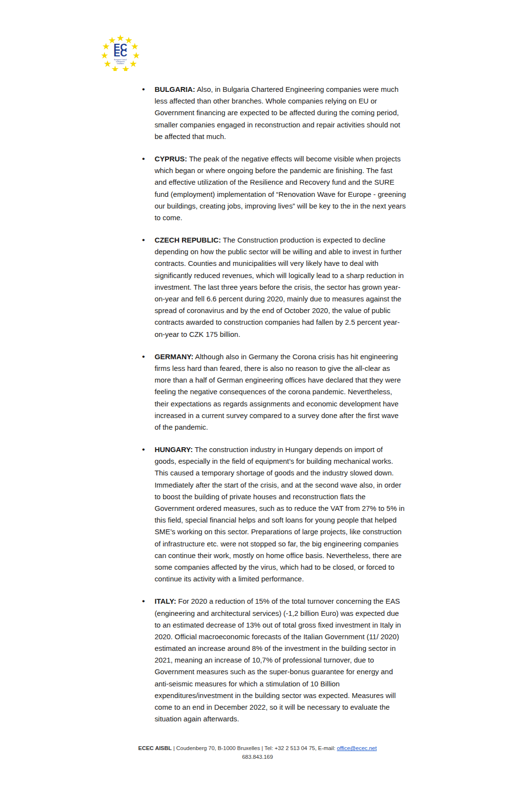EC EC European Council of Engineers Chambers
BULGARIA: Also, in Bulgaria Chartered Engineering companies were much less affected than other branches. Whole companies relying on EU or Government financing are expected to be affected during the coming period, smaller companies engaged in reconstruction and repair activities should not be affected that much.
CYPRUS: The peak of the negative effects will become visible when projects which began or where ongoing before the pandemic are finishing. The fast and effective utilization of the Resilience and Recovery fund and the SURE fund (employment) implementation of “Renovation Wave for Europe - greening our buildings, creating jobs, improving lives” will be key to the in the next years to come.
CZECH REPUBLIC: The Construction production is expected to decline depending on how the public sector will be willing and able to invest in further contracts. Counties and municipalities will very likely have to deal with significantly reduced revenues, which will logically lead to a sharp reduction in investment. The last three years before the crisis, the sector has grown year-on-year and fell 6.6 percent during 2020, mainly due to measures against the spread of coronavirus and by the end of October 2020, the value of public contracts awarded to construction companies had fallen by 2.5 percent year-on-year to CZK 175 billion.
GERMANY: Although also in Germany the Corona crisis has hit engineering firms less hard than feared, there is also no reason to give the all-clear as more than a half of German engineering offices have declared that they were feeling the negative consequences of the corona pandemic. Nevertheless, their expectations as regards assignments and economic development have increased in a current survey compared to a survey done after the first wave of the pandemic.
HUNGARY: The construction industry in Hungary depends on import of goods, especially in the field of equipment’s for building mechanical works. This caused a temporary shortage of goods and the industry slowed down. Immediately after the start of the crisis, and at the second wave also, in order to boost the building of private houses and reconstruction flats the Government ordered measures, such as to reduce the VAT from 27% to 5% in this field, special financial helps and soft loans for young people that helped SME’s working on this sector. Preparations of large projects, like construction of infrastructure etc. were not stopped so far, the big engineering companies can continue their work, mostly on home office basis. Nevertheless, there are some companies affected by the virus, which had to be closed, or forced to continue its activity with a limited performance.
ITALY: For 2020 a reduction of 15% of the total turnover concerning the EAS (engineering and architectural services) (-1,2 billion Euro) was expected due to an estimated decrease of 13% out of total gross fixed investment in Italy in 2020. Official macroeconomic forecasts of the Italian Government (11/ 2020) estimated an increase around 8% of the investment in the building sector in 2021, meaning an increase of 10,7% of professional turnover, due to Government measures such as the super-bonus guarantee for energy and anti-seismic measures for which a stimulation of 10 Billion expenditures/investment in the building sector was expected. Measures will come to an end in December 2022, so it will be necessary to evaluate the situation again afterwards.
ECEC AISBL | Coudenberg 70, B-1000 Bruxelles | Tel: +32 2 513 04 75, E-mail: office@ecec.net
683.843.169